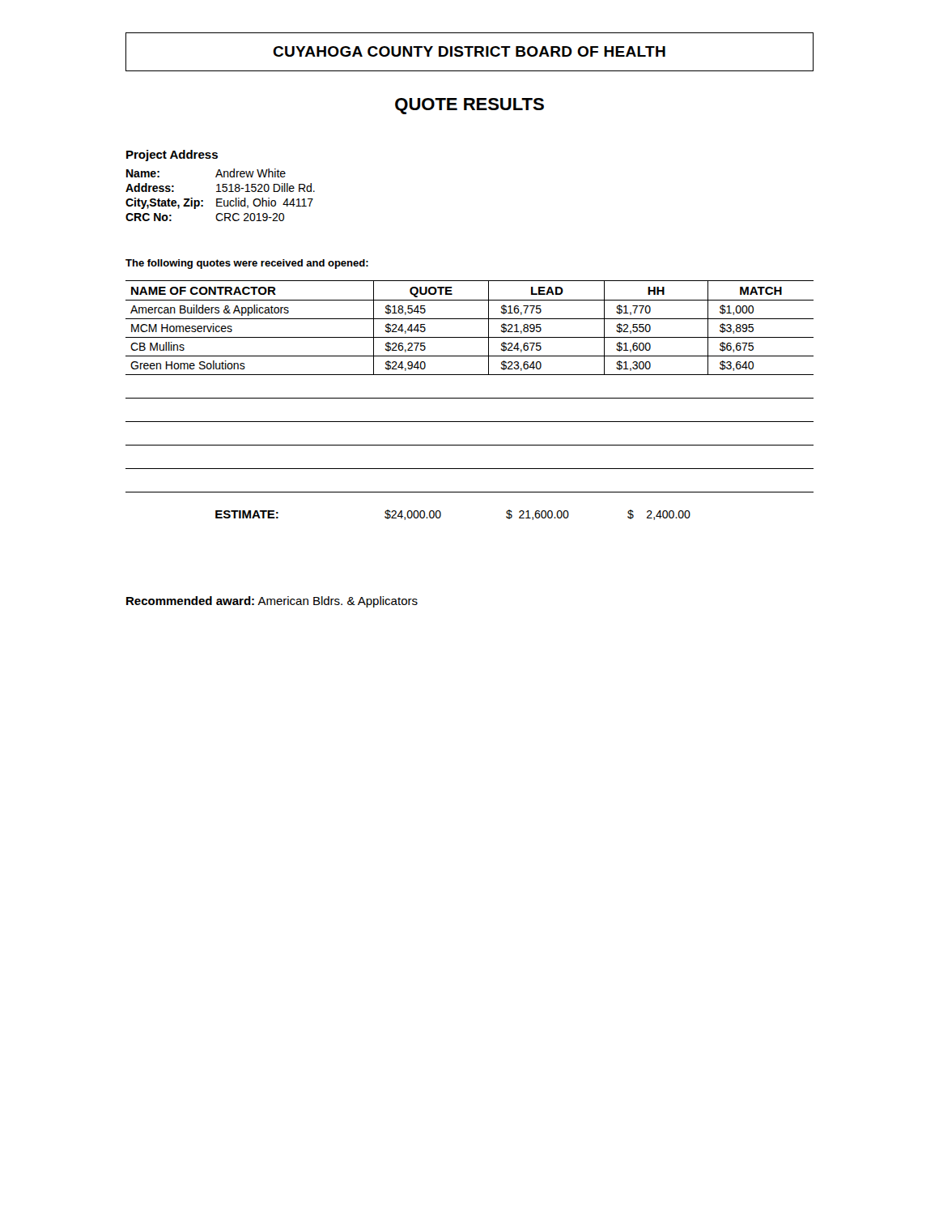CUYAHOGA COUNTY DISTRICT BOARD OF HEALTH
QUOTE RESULTS
Project Address
| Name: | Andrew White |
| Address: | 1518-1520 Dille Rd. |
| City,State, Zip: | Euclid, Ohio 44117 |
| CRC No: | CRC 2019-20 |
The following quotes were received and opened:
| NAME OF CONTRACTOR | QUOTE | LEAD | HH | MATCH |
| --- | --- | --- | --- | --- |
| Amercan Builders & Applicators | $18,545 | $16,775 | $1,770 | $1,000 |
| MCM Homeservices | $24,445 | $21,895 | $2,550 | $3,895 |
| CB Mullins | $26,275 | $24,675 | $1,600 | $6,675 |
| Green Home Solutions | $24,940 | $23,640 | $1,300 | $3,640 |
ESTIMATE:
$24,000.00
$ 21,600.00
$ 2,400.00
Recommended award: American Bldrs. & Applicators